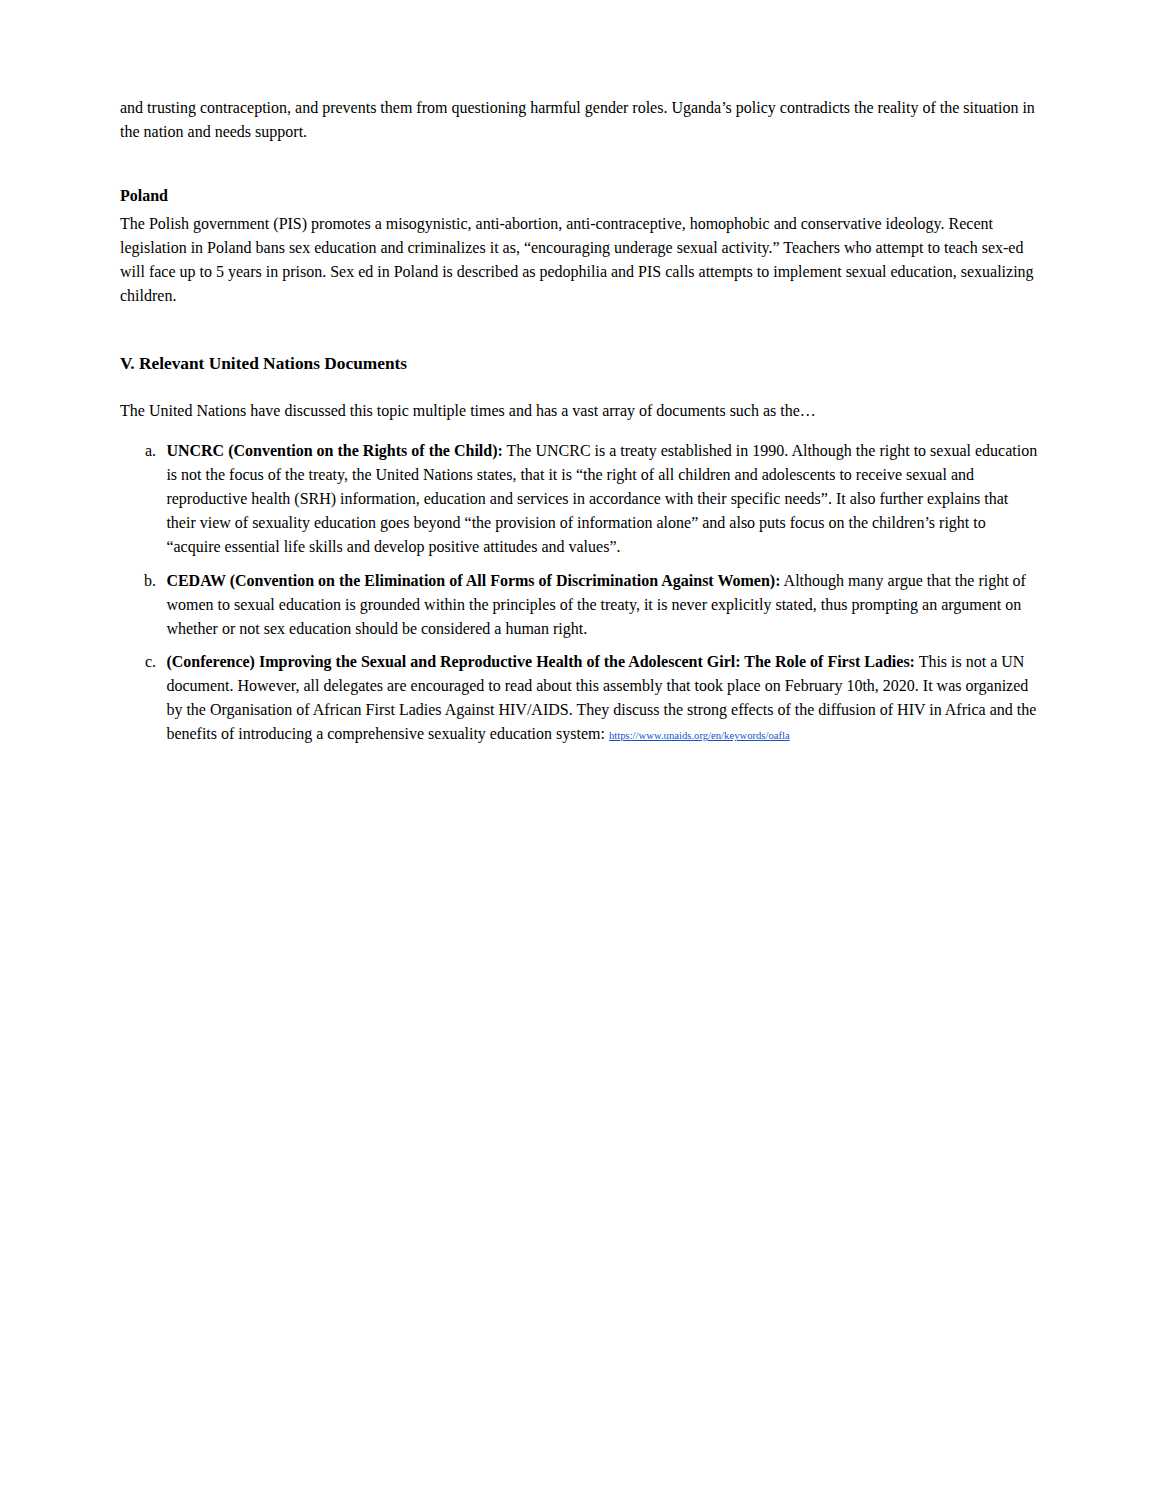and trusting contraception, and prevents them from questioning harmful gender roles. Uganda’s policy contradicts the reality of the situation in the nation and needs support.
Poland
The Polish government (PIS) promotes a misogynistic, anti-abortion, anti-contraceptive, homophobic and conservative ideology. Recent legislation in Poland bans sex education and criminalizes it as, “encouraging underage sexual activity.” Teachers who attempt to teach sex-ed will face up to 5 years in prison. Sex ed in Poland is described as pedophilia and PIS calls attempts to implement sexual education, sexualizing children.
V. Relevant United Nations Documents
The United Nations have discussed this topic multiple times and has a vast array of documents such as the…
UNCRC (Convention on the Rights of the Child): The UNCRC is a treaty established in 1990. Although the right to sexual education is not the focus of the treaty, the United Nations states, that it is “the right of all children and adolescents to receive sexual and reproductive health (SRH) information, education and services in accordance with their specific needs”. It also further explains that their view of sexuality education goes beyond “the provision of information alone” and also puts focus on the children’s right to “acquire essential life skills and develop positive attitudes and values”.
CEDAW (Convention on the Elimination of All Forms of Discrimination Against Women): Although many argue that the right of women to sexual education is grounded within the principles of the treaty, it is never explicitly stated, thus prompting an argument on whether or not sex education should be considered a human right.
(Conference) Improving the Sexual and Reproductive Health of the Adolescent Girl: The Role of First Ladies: This is not a UN document. However, all delegates are encouraged to read about this assembly that took place on February 10th, 2020. It was organized by the Organisation of African First Ladies Against HIV/AIDS. They discuss the strong effects of the diffusion of HIV in Africa and the benefits of introducing a comprehensive sexuality education system: https://www.unaids.org/en/keywords/oafla